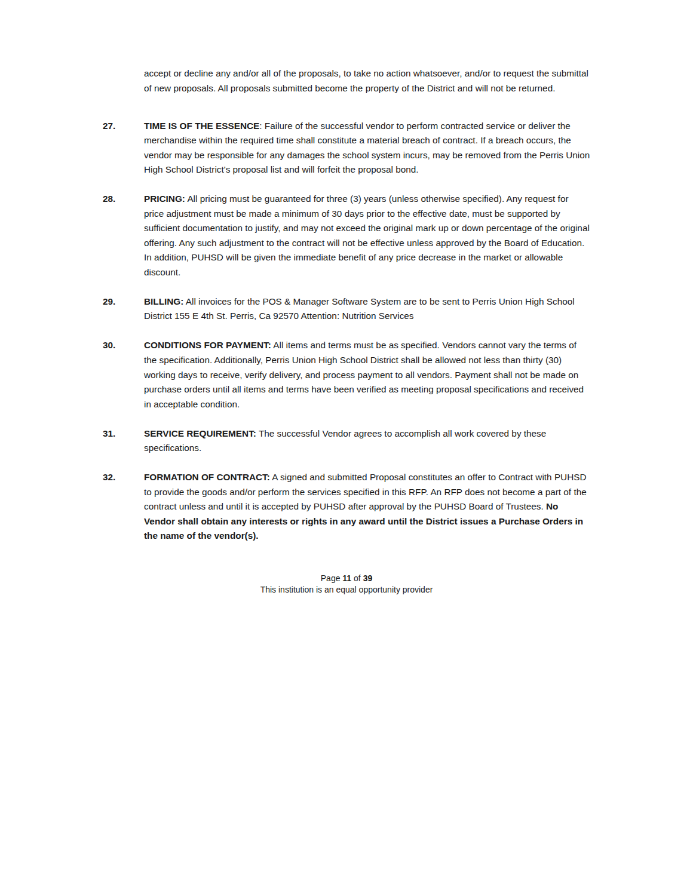accept or decline any and/or all of the proposals, to take no action whatsoever, and/or to request the submittal of new proposals. All proposals submitted become the property of the District and will not be returned.
27.
TIME IS OF THE ESSENCE: Failure of the successful vendor to perform contracted service or deliver the merchandise within the required time shall constitute a material breach of contract. If a breach occurs, the vendor may be responsible for any damages the school system incurs, may be removed from the Perris Union High School District's proposal list and will forfeit the proposal bond.
28.
PRICING: All pricing must be guaranteed for three (3) years (unless otherwise specified). Any request for price adjustment must be made a minimum of 30 days prior to the effective date, must be supported by sufficient documentation to justify, and may not exceed the original mark up or down percentage of the original offering. Any such adjustment to the contract will not be effective unless approved by the Board of Education. In addition, PUHSD will be given the immediate benefit of any price decrease in the market or allowable discount.
29.
BILLING: All invoices for the POS & Manager Software System are to be sent to Perris Union High School District 155 E 4th St. Perris, Ca 92570 Attention: Nutrition Services
30.
CONDITIONS FOR PAYMENT: All items and terms must be as specified. Vendors cannot vary the terms of the specification. Additionally, Perris Union High School District shall be allowed not less than thirty (30) working days to receive, verify delivery, and process payment to all vendors. Payment shall not be made on purchase orders until all items and terms have been verified as meeting proposal specifications and received in acceptable condition.
31.
SERVICE REQUIREMENT: The successful Vendor agrees to accomplish all work covered by these specifications.
32.
FORMATION OF CONTRACT: A signed and submitted Proposal constitutes an offer to Contract with PUHSD to provide the goods and/or perform the services specified in this RFP. An RFP does not become a part of the contract unless and until it is accepted by PUHSD after approval by the PUHSD Board of Trustees. No Vendor shall obtain any interests or rights in any award until the District issues a Purchase Orders in the name of the vendor(s).
Page 11 of 39
This institution is an equal opportunity provider